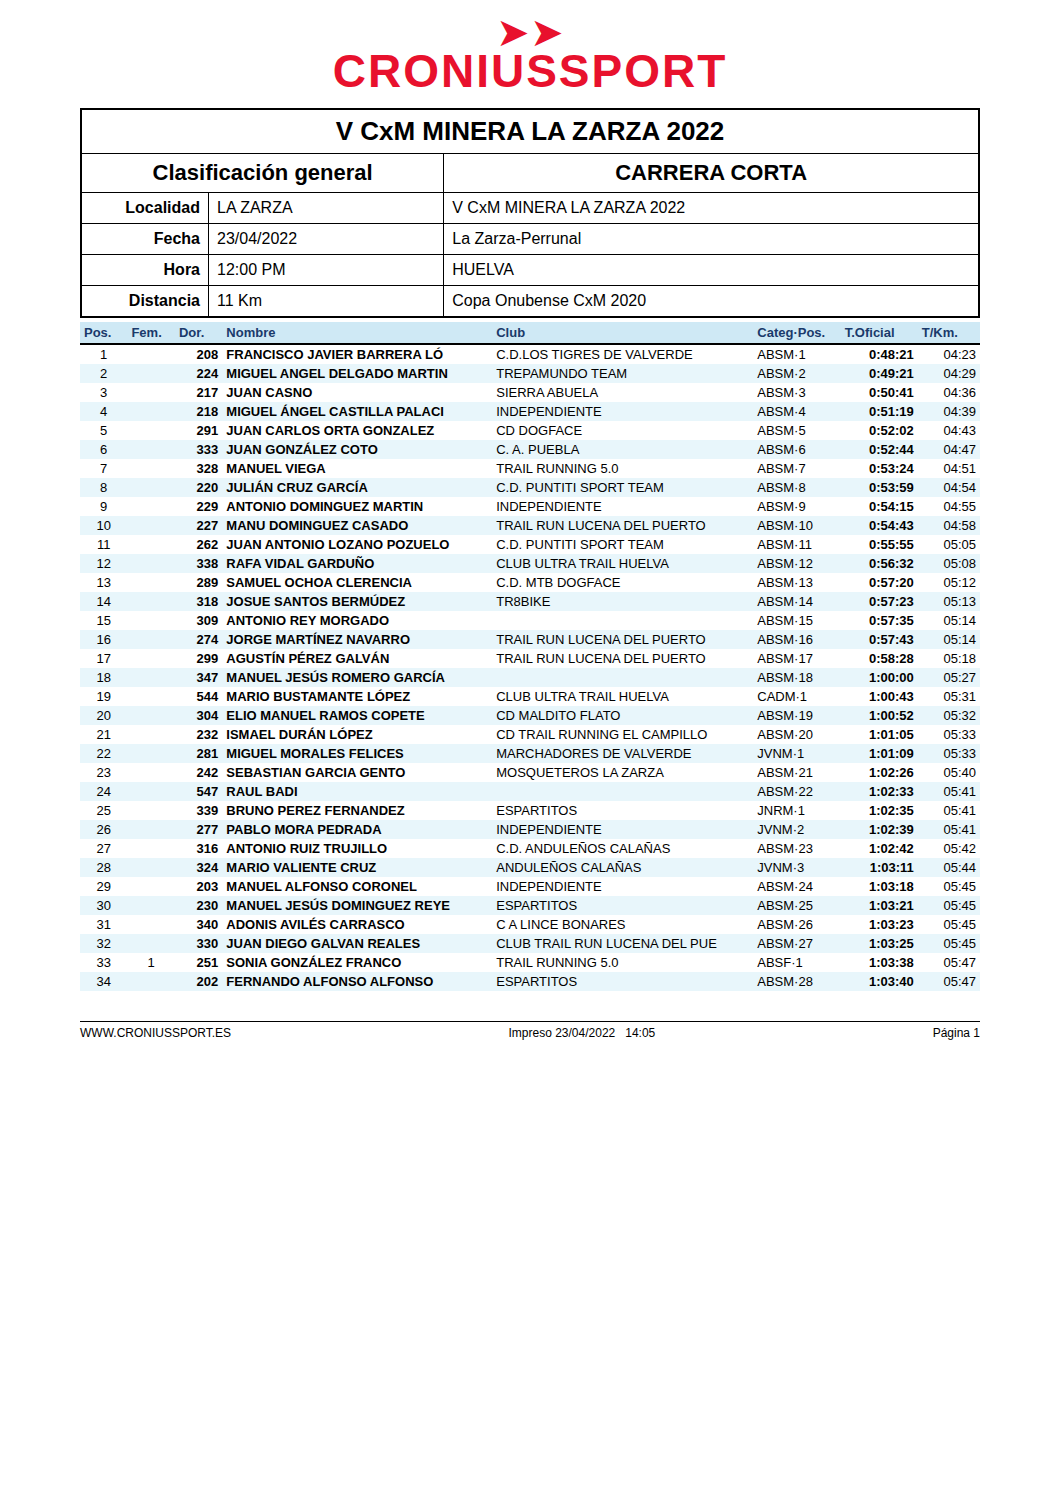➤➤
CRONIUSSPORT
| V CxM MINERA LA ZARZA 2022 |
| Clasificación general | CARRERA CORTA |
| Localidad | LA ZARZA | V CxM MINERA LA ZARZA 2022 |
| Fecha | 23/04/2022 | La Zarza-Perrunal |
| Hora | 12:00 PM | HUELVA |
| Distancia | 11 Km | Copa Onubense CxM 2020 |
| Pos. | Fem. | Dor. | Nombre | Club | Categ·Pos. | T.Oficial | T/Km. |
| --- | --- | --- | --- | --- | --- | --- | --- |
| 1 | | 208 | FRANCISCO JAVIER BARRERA LÓ | C.D.LOS TIGRES DE VALVERDE | ABSM·1 | 0:48:21 | 04:23 |
| 2 | | 224 | MIGUEL ANGEL DELGADO MARTIN | TREPAMUNDO TEAM | ABSM·2 | 0:49:21 | 04:29 |
| 3 | | 217 | JUAN CASNO | SIERRA ABUELA | ABSM·3 | 0:50:41 | 04:36 |
| 4 | | 218 | MIGUEL ÁNGEL CASTILLA PALACI | INDEPENDIENTE | ABSM·4 | 0:51:19 | 04:39 |
| 5 | | 291 | JUAN CARLOS ORTA GONZALEZ | CD DOGFACE | ABSM·5 | 0:52:02 | 04:43 |
| 6 | | 333 | JUAN GONZÁLEZ COTO | C. A. PUEBLA | ABSM·6 | 0:52:44 | 04:47 |
| 7 | | 328 | MANUEL VIEGA | TRAIL RUNNING 5.0 | ABSM·7 | 0:53:24 | 04:51 |
| 8 | | 220 | JULIÁN CRUZ GARCÍA | C.D. PUNTITI SPORT TEAM | ABSM·8 | 0:53:59 | 04:54 |
| 9 | | 229 | ANTONIO DOMINGUEZ MARTIN | INDEPENDIENTE | ABSM·9 | 0:54:15 | 04:55 |
| 10 | | 227 | MANU DOMINGUEZ CASADO | TRAIL RUN LUCENA DEL PUERTO | ABSM·10 | 0:54:43 | 04:58 |
| 11 | | 262 | JUAN ANTONIO LOZANO POZUELO | C.D. PUNTITI SPORT TEAM | ABSM·11 | 0:55:55 | 05:05 |
| 12 | | 338 | RAFA VIDAL GARDUÑO | CLUB ULTRA TRAIL HUELVA | ABSM·12 | 0:56:32 | 05:08 |
| 13 | | 289 | SAMUEL OCHOA CLERENCIA | C.D. MTB DOGFACE | ABSM·13 | 0:57:20 | 05:12 |
| 14 | | 318 | JOSUE SANTOS BERMÚDEZ | TR8BIKE | ABSM·14 | 0:57:23 | 05:13 |
| 15 | | 309 | ANTONIO REY MORGADO | | ABSM·15 | 0:57:35 | 05:14 |
| 16 | | 274 | JORGE MARTÍNEZ NAVARRO | TRAIL RUN LUCENA DEL PUERTO | ABSM·16 | 0:57:43 | 05:14 |
| 17 | | 299 | AGUSTÍN PÉREZ GALVÁN | TRAIL RUN LUCENA DEL PUERTO | ABSM·17 | 0:58:28 | 05:18 |
| 18 | | 347 | MANUEL JESÚS ROMERO GARCÍA | | ABSM·18 | 1:00:00 | 05:27 |
| 19 | | 544 | MARIO BUSTAMANTE LÓPEZ | CLUB ULTRA TRAIL HUELVA | CADM·1 | 1:00:43 | 05:31 |
| 20 | | 304 | ELIO MANUEL RAMOS COPETE | CD MALDITO FLATO | ABSM·19 | 1:00:52 | 05:32 |
| 21 | | 232 | ISMAEL DURÁN LÓPEZ | CD TRAIL RUNNING EL CAMPILLO | ABSM·20 | 1:01:05 | 05:33 |
| 22 | | 281 | MIGUEL MORALES FELICES | MARCHADORES DE VALVERDE | JVNM·1 | 1:01:09 | 05:33 |
| 23 | | 242 | SEBASTIAN GARCIA GENTO | MOSQUETEROS LA ZARZA | ABSM·21 | 1:02:26 | 05:40 |
| 24 | | 547 | RAUL BADI | | ABSM·22 | 1:02:33 | 05:41 |
| 25 | | 339 | BRUNO PEREZ FERNANDEZ | ESPARTITOS | JNRM·1 | 1:02:35 | 05:41 |
| 26 | | 277 | PABLO MORA PEDRADA | INDEPENDIENTE | JVNM·2 | 1:02:39 | 05:41 |
| 27 | | 316 | ANTONIO RUIZ TRUJILLO | C.D. ANDULEÑOS CALAÑAS | ABSM·23 | 1:02:42 | 05:42 |
| 28 | | 324 | MARIO VALIENTE CRUZ | ANDULEÑOS CALAÑAS | JVNM·3 | 1:03:11 | 05:44 |
| 29 | | 203 | MANUEL ALFONSO CORONEL | INDEPENDIENTE | ABSM·24 | 1:03:18 | 05:45 |
| 30 | | 230 | MANUEL JESÚS DOMINGUEZ REYE | ESPARTITOS | ABSM·25 | 1:03:21 | 05:45 |
| 31 | | 340 | ADONIS AVILÉS CARRASCO | C A LINCE BONARES | ABSM·26 | 1:03:23 | 05:45 |
| 32 | | 330 | JUAN DIEGO GALVAN REALES | CLUB TRAIL RUN LUCENA DEL PUE | ABSM·27 | 1:03:25 | 05:45 |
| 33 | 1 | 251 | SONIA GONZÁLEZ FRANCO | TRAIL RUNNING 5.0 | ABSF·1 | 1:03:38 | 05:47 |
| 34 | | 202 | FERNANDO ALFONSO ALFONSO | ESPARTITOS | ABSM·28 | 1:03:40 | 05:47 |
WWW.CRONIUSSPORT.ES Impreso 23/04/2022 14:05 Página 1